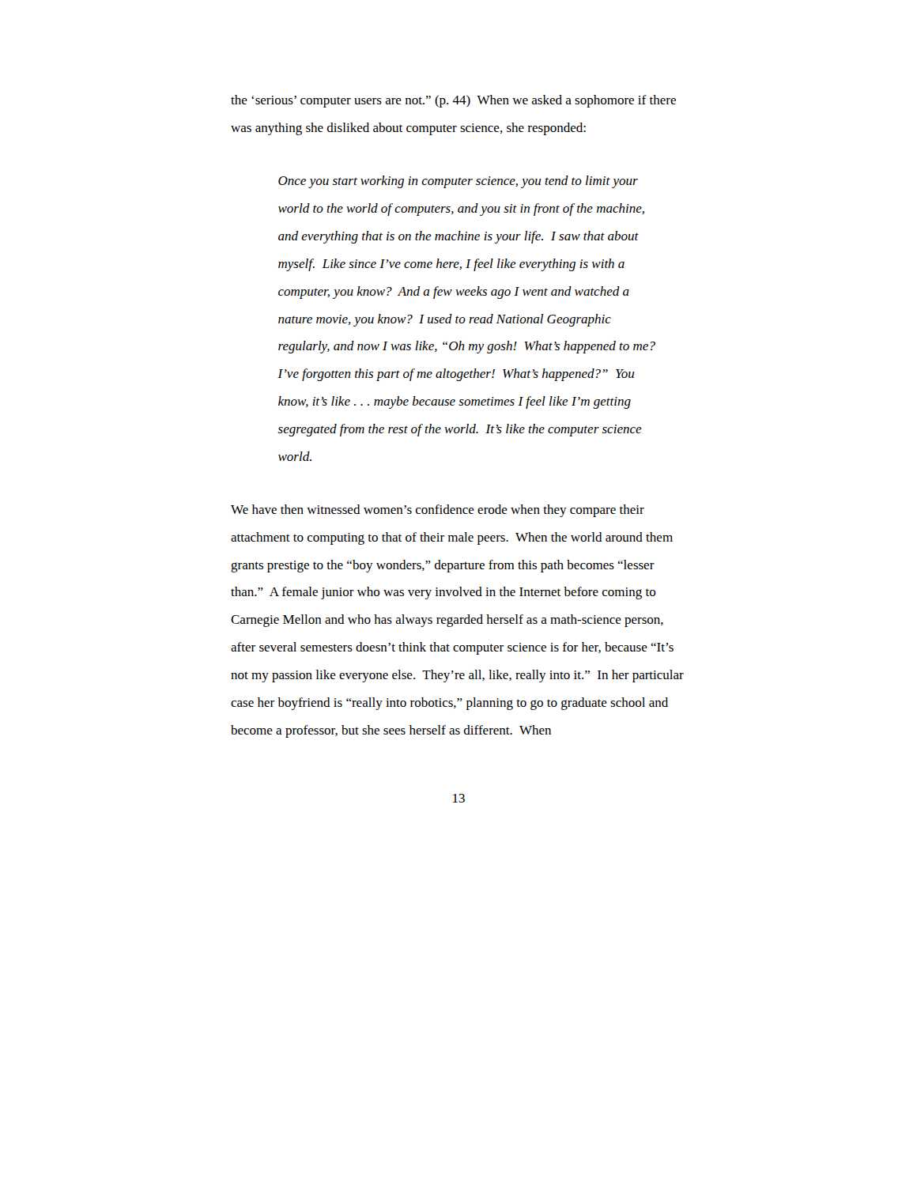the ‘serious’ computer users are not.” (p. 44) When we asked a sophomore if there was anything she disliked about computer science, she responded:
Once you start working in computer science, you tend to limit your world to the world of computers, and you sit in front of the machine, and everything that is on the machine is your life. I saw that about myself. Like since I’ve come here, I feel like everything is with a computer, you know? And a few weeks ago I went and watched a nature movie, you know? I used to read National Geographic regularly, and now I was like, “Oh my gosh! What’s happened to me? I’ve forgotten this part of me altogether! What’s happened?” You know, it’s like . . . maybe because sometimes I feel like I’m getting segregated from the rest of the world. It’s like the computer science world.
We have then witnessed women’s confidence erode when they compare their attachment to computing to that of their male peers. When the world around them grants prestige to the “boy wonders,” departure from this path becomes “lesser than.” A female junior who was very involved in the Internet before coming to Carnegie Mellon and who has always regarded herself as a math-science person, after several semesters doesn’t think that computer science is for her, because “It’s not my passion like everyone else. They’re all, like, really into it.” In her particular case her boyfriend is “really into robotics,” planning to go to graduate school and become a professor, but she sees herself as different. When
13